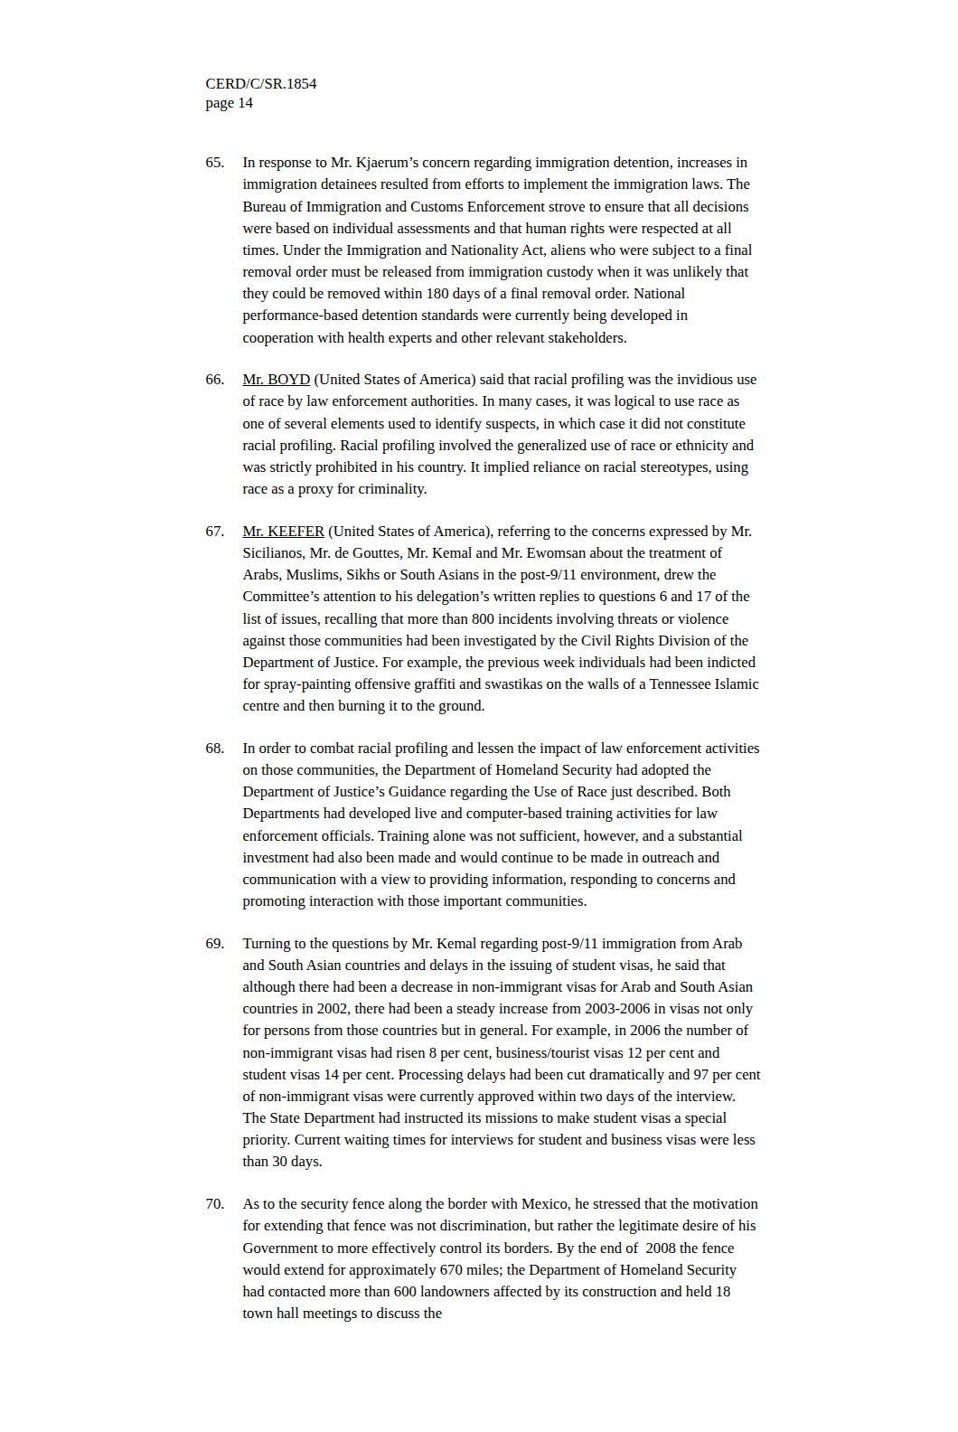CERD/C/SR.1854
page 14
65.
In response to Mr. Kjaerum’s concern regarding immigration detention, increases in immigration detainees resulted from efforts to implement the immigration laws. The Bureau of Immigration and Customs Enforcement strove to ensure that all decisions were based on individual assessments and that human rights were respected at all times. Under the Immigration and Nationality Act, aliens who were subject to a final removal order must be released from immigration custody when it was unlikely that they could be removed within 180 days of a final removal order. National performance-based detention standards were currently being developed in cooperation with health experts and other relevant stakeholders.
66.
Mr. BOYD (United States of America) said that racial profiling was the invidious use of race by law enforcement authorities. In many cases, it was logical to use race as one of several elements used to identify suspects, in which case it did not constitute racial profiling. Racial profiling involved the generalized use of race or ethnicity and was strictly prohibited in his country. It implied reliance on racial stereotypes, using race as a proxy for criminality.
67.
Mr. KEEFER (United States of America), referring to the concerns expressed by Mr. Sicilianos, Mr. de Gouttes, Mr. Kemal and Mr. Ewomsan about the treatment of Arabs, Muslims, Sikhs or South Asians in the post-9/11 environment, drew the Committee’s attention to his delegation’s written replies to questions 6 and 17 of the list of issues, recalling that more than 800 incidents involving threats or violence against those communities had been investigated by the Civil Rights Division of the Department of Justice. For example, the previous week individuals had been indicted for spray-painting offensive graffiti and swastikas on the walls of a Tennessee Islamic centre and then burning it to the ground.
68.
In order to combat racial profiling and lessen the impact of law enforcement activities on those communities, the Department of Homeland Security had adopted the Department of Justice’s Guidance regarding the Use of Race just described. Both Departments had developed live and computer-based training activities for law enforcement officials. Training alone was not sufficient, however, and a substantial investment had also been made and would continue to be made in outreach and communication with a view to providing information, responding to concerns and promoting interaction with those important communities.
69.
Turning to the questions by Mr. Kemal regarding post-9/11 immigration from Arab and South Asian countries and delays in the issuing of student visas, he said that although there had been a decrease in non-immigrant visas for Arab and South Asian countries in 2002, there had been a steady increase from 2003-2006 in visas not only for persons from those countries but in general. For example, in 2006 the number of non-immigrant visas had risen 8 per cent, business/tourist visas 12 per cent and student visas 14 per cent. Processing delays had been cut dramatically and 97 per cent of non-immigrant visas were currently approved within two days of the interview. The State Department had instructed its missions to make student visas a special priority. Current waiting times for interviews for student and business visas were less than 30 days.
70.
As to the security fence along the border with Mexico, he stressed that the motivation for extending that fence was not discrimination, but rather the legitimate desire of his Government to more effectively control its borders. By the end of 2008 the fence would extend for approximately 670 miles; the Department of Homeland Security had contacted more than 600 landowners affected by its construction and held 18 town hall meetings to discuss the